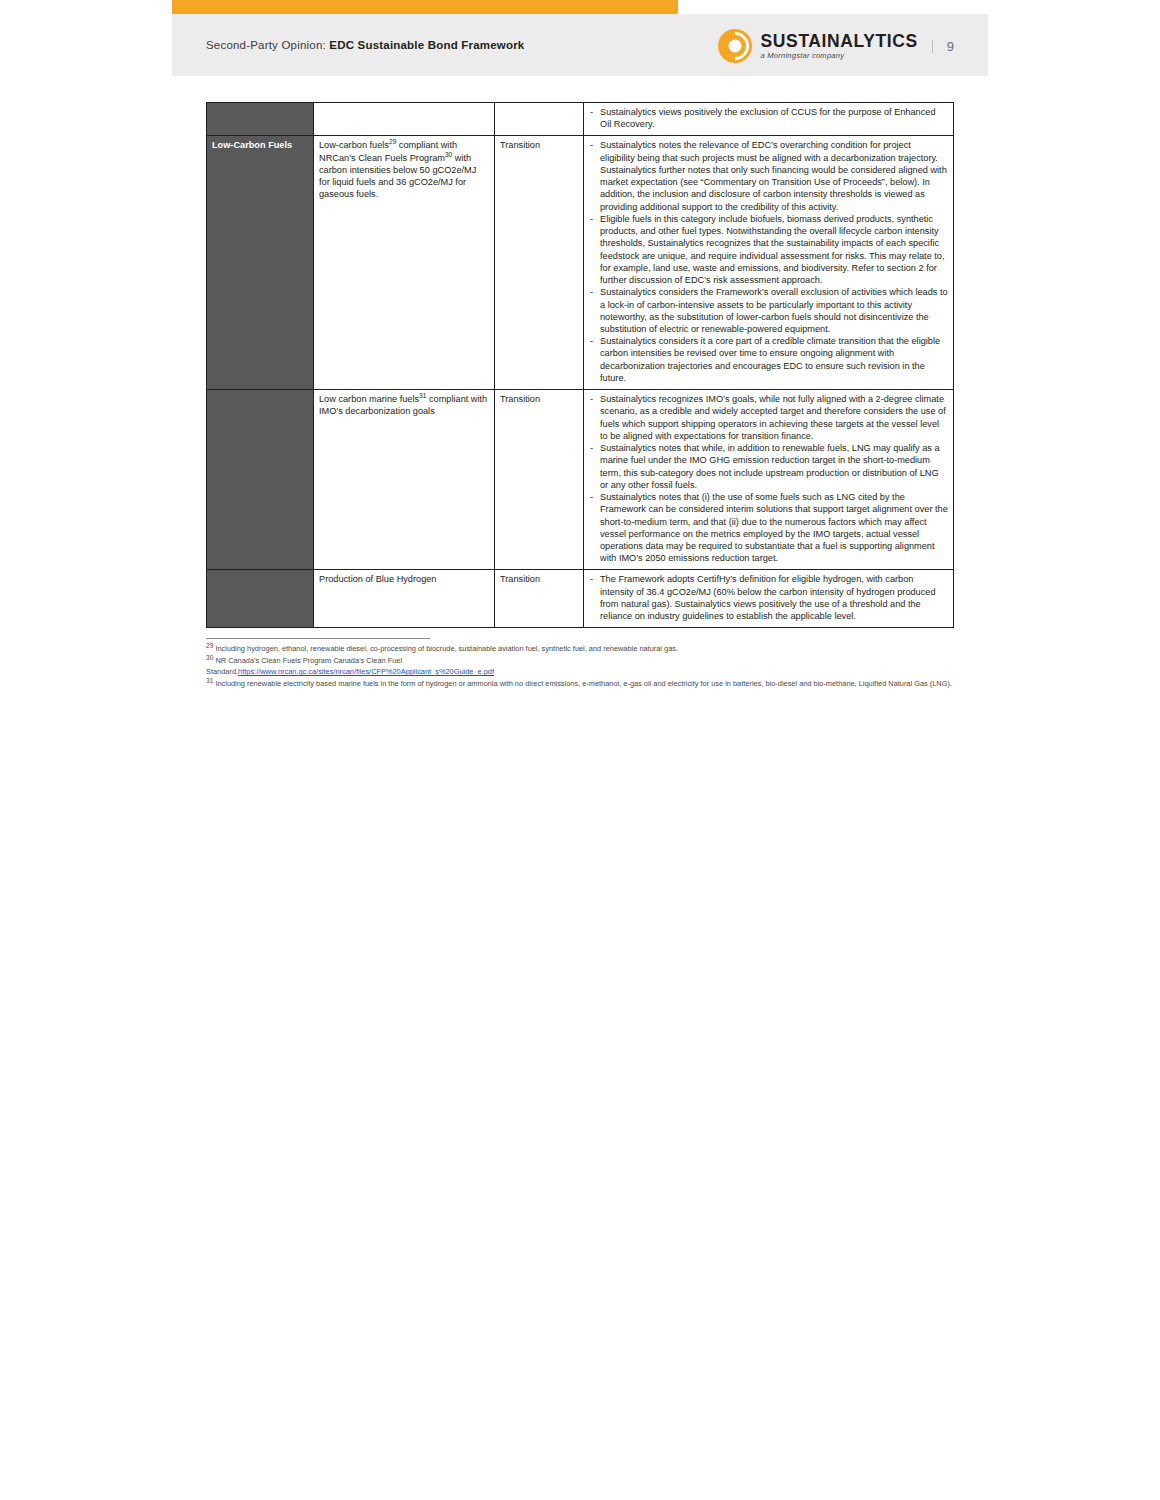Second-Party Opinion: EDC Sustainable Bond Framework
SUSTAINALYTICS
a Morningstar company
9
| | | | Sustainalytics views positively the exclusion of CCUS for the purpose of Enhanced Oil Recovery. |
| Low-Carbon Fuels | Low-carbon fuels 29 compliant with NRCan’s Clean Fuels Program 30 with carbon intensities below 50 gCO2e/MJ for liquid fuels and 36 gCO2e/MJ for gaseous fuels. | Transition | Sustainalytics notes the relevance of EDC’s overarching condition for project eligibility being that such projects must be aligned with a decarbonization trajectory. Sustainalytics further notes that only such financing would be considered aligned with market expectation (see “Commentary on Transition Use of Proceeds”, below). In addition, the inclusion and disclosure of carbon intensity thresholds is viewed as providing additional support to the credibility of this activity. Eligible fuels in this category include biofuels, biomass derived products, synthetic products, and other fuel types. Notwithstanding the overall lifecycle carbon intensity thresholds, Sustainalytics recognizes that the sustainability impacts of each specific feedstock are unique, and require individual assessment for risks. This may relate to, for example, land use, waste and emissions, and biodiversity. Refer to section 2 for further discussion of EDC’s risk assessment approach. Sustainalytics considers the Framework’s overall exclusion of activities which leads to a lock-in of carbon-intensive assets to be particularly important to this activity noteworthy, as the substitution of lower-carbon fuels should not disincentivize the substitution of electric or renewable-powered equipment. Sustainalytics considers it a core part of a credible climate transition that the eligible carbon intensities be revised over time to ensure ongoing alignment with decarbonization trajectories and encourages EDC to ensure such revision in the future. |
| | Low carbon marine fuels 31 compliant with IMO’s decarbonization goals | Transition | Sustainalytics recognizes IMO’s goals, while not fully aligned with a 2-degree climate scenario, as a credible and widely accepted target and therefore considers the use of fuels which support shipping operators in achieving these targets at the vessel level to be aligned with expectations for transition finance. Sustainalytics notes that while, in addition to renewable fuels, LNG may qualify as a marine fuel under the IMO GHG emission reduction target in the short-to-medium term, this sub-category does not include upstream production or distribution of LNG or any other fossil fuels. Sustainalytics notes that (i) the use of some fuels such as LNG cited by the Framework can be considered interim solutions that support target alignment over the short-to-medium term, and that (ii) due to the numerous factors which may affect vessel performance on the metrics employed by the IMO targets, actual vessel operations data may be required to substantiate that a fuel is supporting alignment with IMO’s 2050 emissions reduction target. |
| | Production of Blue Hydrogen | Transition | The Framework adopts CertifHy’s definition for eligible hydrogen, with carbon intensity of 36.4 gCO2e/MJ (60% below the carbon intensity of hydrogen produced from natural gas). Sustainalytics views positively the use of a threshold and the reliance on industry guidelines to establish the applicable level. |
29 Including hydrogen, ethanol, renewable diesel, co-processing of biocrude, sustainable aviation fuel, synthetic fuel, and renewable natural gas.
30 NR Canada’s Clean Fuels Program Canada’s Clean Fuel
Standard.https://www.nrcan.gc.ca/sites/nrcan/files/CFP%20Applicant_s%20Guide_e.pdf
31 Including renewable electricity based marine fuels in the form of hydrogen or ammonia with no direct emissions, e-methanol, e-gas oil and electricity for use in batteries, bio-diesel and bio-methane, Liquified Natural Gas (LNG).